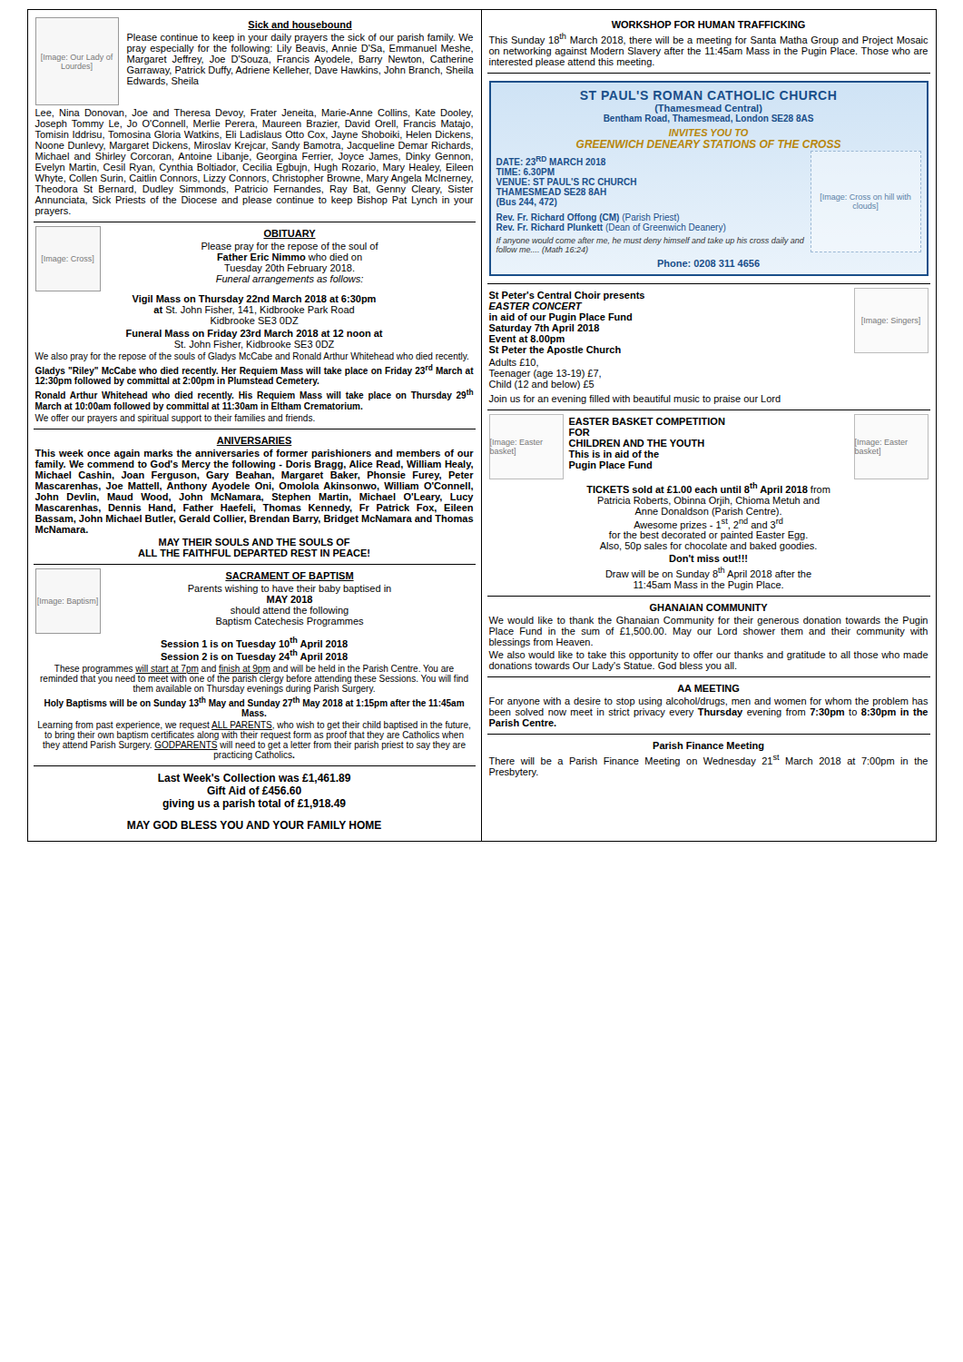[Image: Our Lady of Lourdes]
Sick and housebound
Please continue to keep in your daily prayers the sick of our parish family. We pray especially for the following: Lily Beavis, Annie D'Sa, Emmanuel Meshe, Margaret Jeffrey, Joe D'Souza, Francis Ayodele, Barry Newton, Catherine Garraway, Patrick Duffy, Adriene Kelleher, Dave Hawkins, John Branch, Sheila Edwards, Sheila
Lee, Nina Donovan, Joe and Theresa Devoy, Frater Jeneita, Marie-Anne Collins, Kate Dooley, Joseph Tommy Le, Jo O'Connell, Merlie Perera, Maureen Brazier, David Orell, Francis Matajo, Tomisin Iddrisu, Tomosina Gloria Watkins, Eli Ladislaus Otto Cox, Jayne Shoboiki, Helen Dickens, Noone Dunlevy, Margaret Dickens, Miroslav Krejcar, Sandy Bamotra, Jacqueline Demar Richards, Michael and Shirley Corcoran, Antoine Libanje, Georgina Ferrier, Joyce James, Dinky Gennon, Evelyn Martin, Cesil Ryan, Cynthia Boltiador, Cecilia Egbujn, Hugh Rozario, Mary Healey, Eileen Whyte, Collen Surin, Caitlin Connors, Lizzy Connors, Christopher Browne, Mary Angela McInerney, Theodora St Bernard, Dudley Simmonds, Patricio Fernandes, Ray Bat, Genny Cleary, Sister Annunciata, Sick Priests of the Diocese and please continue to keep Bishop Pat Lynch in your prayers.
[Image: Cross]
OBITUARY
Please pray for the repose of the soul of
Father Eric Nimmo who died on
Tuesday 20th February 2018.
Funeral arrangements as follows:
Vigil Mass on Thursday 22nd March 2018 at 6:30pm
at St. John Fisher, 141, Kidbrooke Park Road
Kidbrooke SE3 0DZ
Funeral Mass on Friday 23rd March 2018 at 12 noon at
St. John Fisher, Kidbrooke SE3 0DZ
We also pray for the repose of the souls of Gladys McCabe and Ronald Arthur Whitehead who died recently.
Gladys "Riley" McCabe who died recently. Her Requiem Mass will take place on Friday 23rd March at 12:30pm followed by committal at 2:00pm in Plumstead Cemetery.
Ronald Arthur Whitehead who died recently. His Requiem Mass will take place on Thursday 29th March at 10:00am followed by committal at 11:30am in Eltham Crematorium.
We offer our prayers and spiritual support to their families and friends.
ANIVERSARIES
This week once again marks the anniversaries of former parishioners and members of our family. We commend to God's Mercy the following - Doris Bragg, Alice Read, William Healy, Michael Cashin, Joan Ferguson, Gary Beahan, Margaret Baker, Phonsie Furey, Peter Mascarenhas, Joe Mattell, Anthony Ayodele Oni, Omolola Akinsonwo, William O'Connell, John Devlin, Maud Wood, John McNamara, Stephen Martin, Michael O'Leary, Lucy Mascarenhas, Dennis Hand, Father Haefeli, Thomas Kennedy, Fr Patrick Fox, Eileen Bassam, John Michael Butler, Gerald Collier, Brendan Barry, Bridget McNamara and Thomas McNamara.
MAY THEIR SOULS AND THE SOULS OF
ALL THE FAITHFUL DEPARTED REST IN PEACE!
[Image: Baptism]
SACRAMENT OF BAPTISM
Parents wishing to have their baby baptised in
MAY 2018
should attend the following
Baptism Catechesis Programmes
Session 1 is on Tuesday 10th April 2018
Session 2 is on Tuesday 24th April 2018
These programmes will start at 7pm and finish at 9pm and will be held in the Parish Centre. You are reminded that you need to meet with one of the parish clergy before attending these Sessions. You will find them available on Thursday evenings during Parish Surgery.
Holy Baptisms will be on Sunday 13th May and Sunday 27th May 2018 at 1:15pm after the 11:45am Mass.
Learning from past experience, we request ALL PARENTS, who wish to get their child baptised in the future, to bring their own baptism certificates along with their request form as proof that they are Catholics when they attend Parish Surgery. GODPARENTS will need to get a letter from their parish priest to say they are practicing Catholics.
Last Week's Collection was £1,461.89
Gift Aid of £456.60
giving us a parish total of £1,918.49
MAY GOD BLESS YOU AND YOUR FAMILY HOME
WORKSHOP FOR HUMAN TRAFFICKING
This Sunday 18th March 2018, there will be a meeting for Santa Matha Group and Project Mosaic on networking against Modern Slavery after the 11:45am Mass in the Pugin Place. Those who are interested please attend this meeting.
ST PAUL'S ROMAN CATHOLIC CHURCH
(Thamesmead Central)
Bentham Road, Thamesmead, London SE28 8AS
INVITES YOU TO
GREENWICH DENEARY STATIONS OF THE CROSS
[Image: Cross on hill with clouds]
DATE: 23RD MARCH 2018
TIME: 6.30PM
VENUE: ST PAUL'S RC CHURCH
THAMESMEAD SE28 8AH
(Bus 244, 472)
Rev. Fr. Richard Offong (CM) (Parish Priest)
Rev. Fr. Richard Plunkett (Dean of Greenwich Deanery)
If anyone would come after me, he must deny himself and take up his cross daily and follow me.... (Math 16:24)
Phone: 0208 311 4656
St Peter's Central Choir presents
EASTER CONCERT
in aid of our Pugin Place Fund
Saturday 7th April 2018
Event at 8.00pm
St Peter the Apostle Church
Adults £10,
Teenager (age 13-19) £7,
Child (12 and below) £5
[Image: Singers]
Join us for an evening filled with beautiful music to praise our Lord
[Image: Easter basket]
EASTER BASKET COMPETITION
FOR
CHILDREN AND THE YOUTH
This is in aid of the
Pugin Place Fund
[Image: Easter basket]
TICKETS sold at £1.00 each until 8th April 2018 from
Patricia Roberts, Obinna Orjih, Chioma Metuh and
Anne Donaldson (Parish Centre).
Awesome prizes - 1st, 2nd and 3rd
for the best decorated or painted Easter Egg.
Also, 50p sales for chocolate and baked goodies.
Don't miss out!!!
Draw will be on Sunday 8th April 2018 after the
11:45am Mass in the Pugin Place.
GHANAIAN COMMUNITY
We would like to thank the Ghanaian Community for their generous donation towards the Pugin Place Fund in the sum of £1,500.00. May our Lord shower them and their community with blessings from Heaven.
We also would like to take this opportunity to offer our thanks and gratitude to all those who made donations towards Our Lady's Statue. God bless you all.
AA MEETING
For anyone with a desire to stop using alcohol/drugs, men and women for whom the problem has been solved now meet in strict privacy every Thursday evening from 7:30pm to 8:30pm in the Parish Centre.
Parish Finance Meeting
There will be a Parish Finance Meeting on Wednesday 21st March 2018 at 7:00pm in the Presbytery.